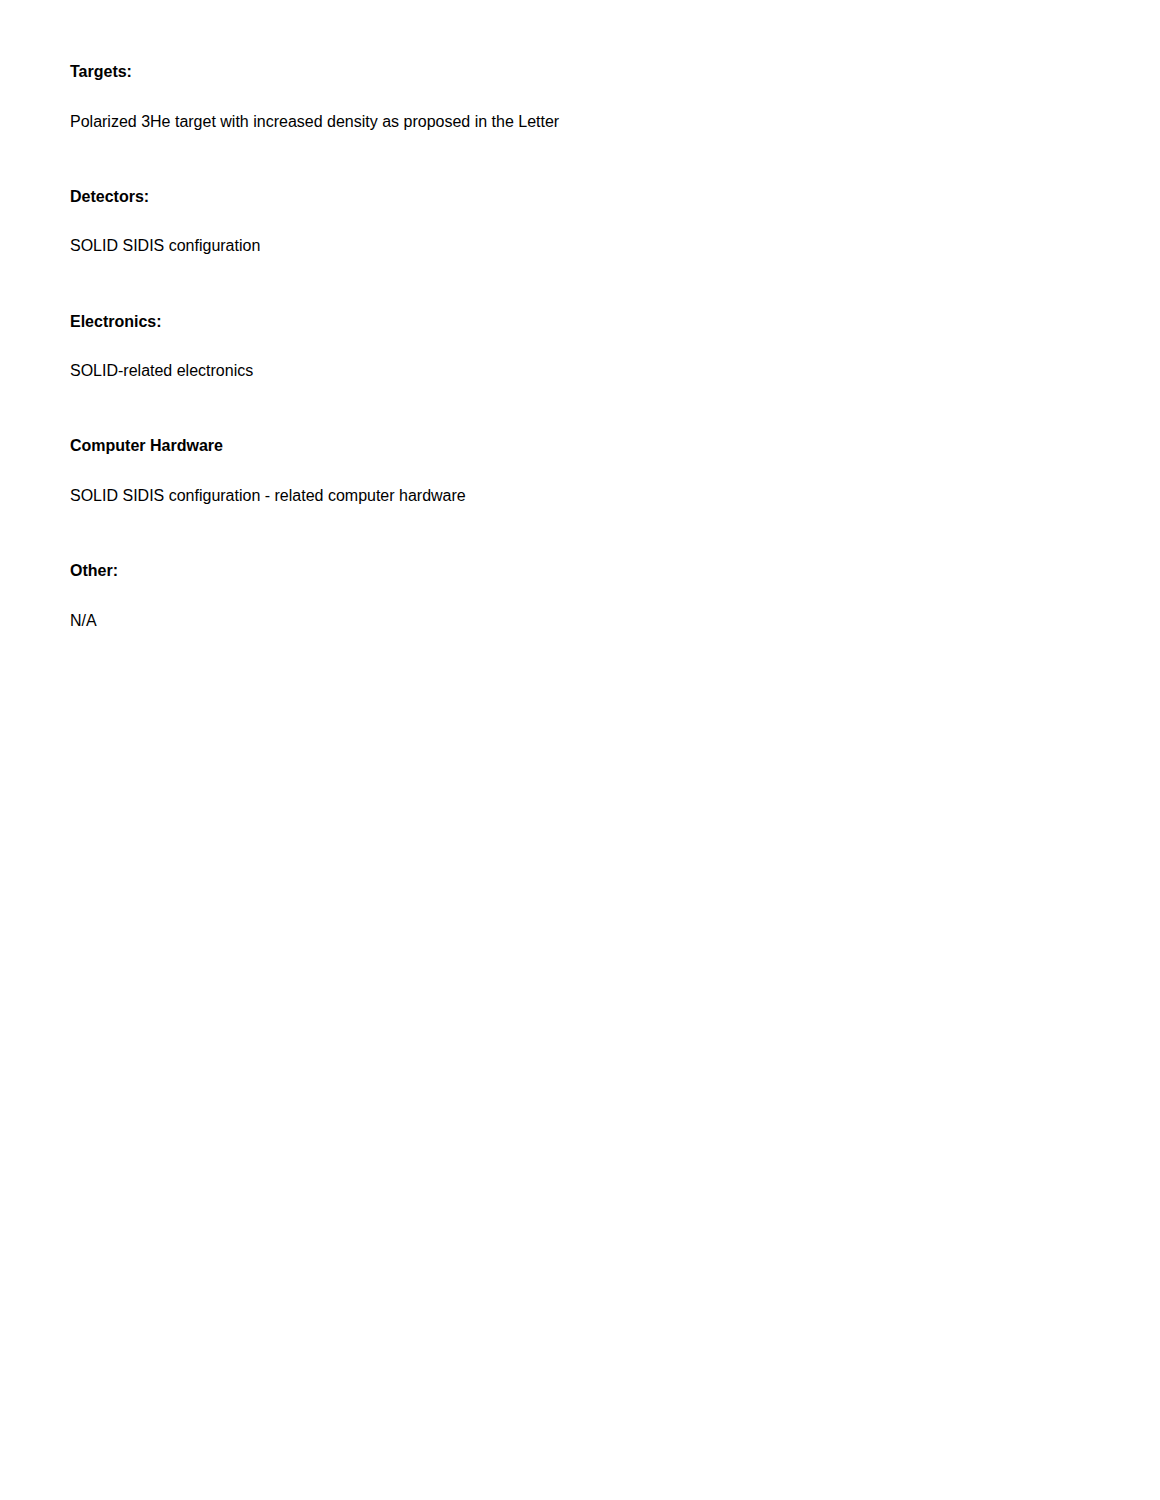Targets:
Polarized 3He target with increased density as proposed in the Letter
Detectors:
SOLID SIDIS configuration
Electronics:
SOLID-related electronics
Computer Hardware
SOLID SIDIS configuration - related computer hardware
Other:
N/A